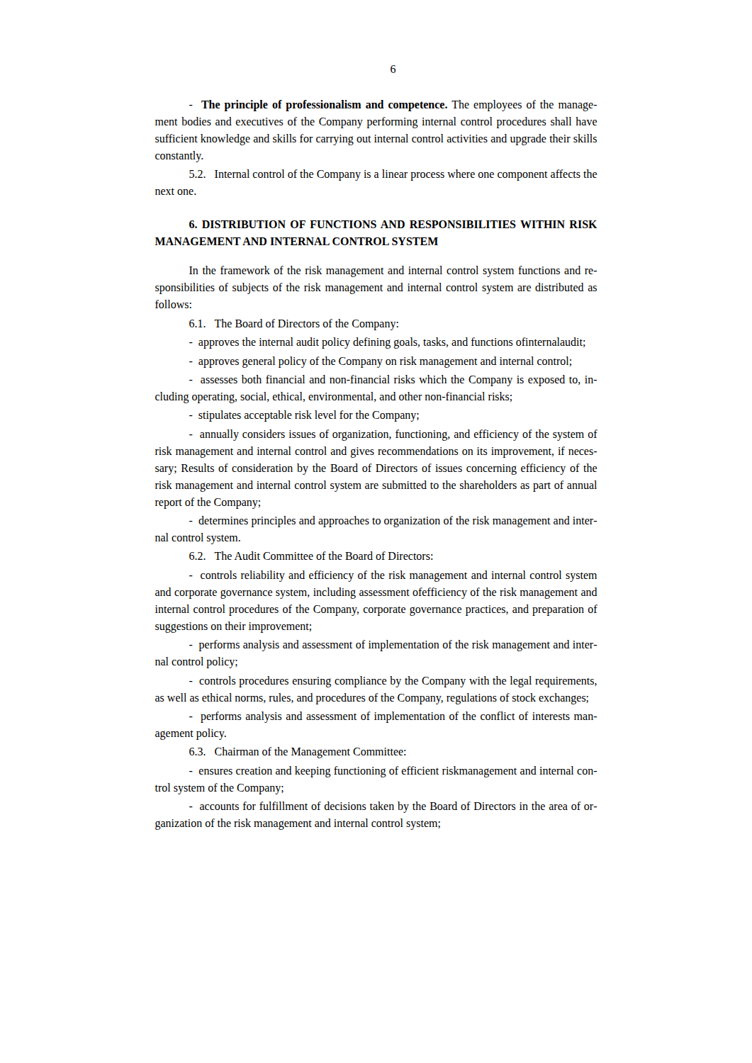6
- The principle of professionalism and competence. The employees of the management bodies and executives of the Company performing internal control procedures shall have sufficient knowledge and skills for carrying out internal control activities and upgrade their skills constantly.
5.2. Internal control of the Company is a linear process where one component affects the next one.
6. Distribution of functions and responsibilities within risk management and internal control system
In the framework of the risk management and internal control system functions and responsibilities of subjects of the risk management and internal control system are distributed as follows:
6.1. The Board of Directors of the Company:
- approves the internal audit policy defining goals, tasks, and functions ofinternalaudit;
- approves general policy of the Company on risk management and internal control;
- assesses both financial and non-financial risks which the Company is exposed to, including operating, social, ethical, environmental, and other non-financial risks;
- stipulates acceptable risk level for the Company;
- annually considers issues of organization, functioning, and efficiency of the system of risk management and internal control and gives recommendations on its improvement, if necessary; Results of consideration by the Board of Directors of issues concerning efficiency of the risk management and internal control system are submitted to the shareholders as part of annual report of the Company;
- determines principles and approaches to organization of the risk management and internal control system.
6.2. The Audit Committee of the Board of Directors:
- controls reliability and efficiency of the risk management and internal control system and corporate governance system, including assessment ofefficiency of the risk management and internal control procedures of the Company, corporate governance practices, and preparation of suggestions on their improvement;
- performs analysis and assessment of implementation of the risk management and internal control policy;
- controls procedures ensuring compliance by the Company with the legal requirements, as well as ethical norms, rules, and procedures of the Company, regulations of stock exchanges;
- performs analysis and assessment of implementation of the conflict of interests management policy.
6.3. Chairman of the Management Committee:
- ensures creation and keeping functioning of efficient riskmanagement and internal control system of the Company;
- accounts for fulfillment of decisions taken by the Board of Directors in the area of organization of the risk management and internal control system;